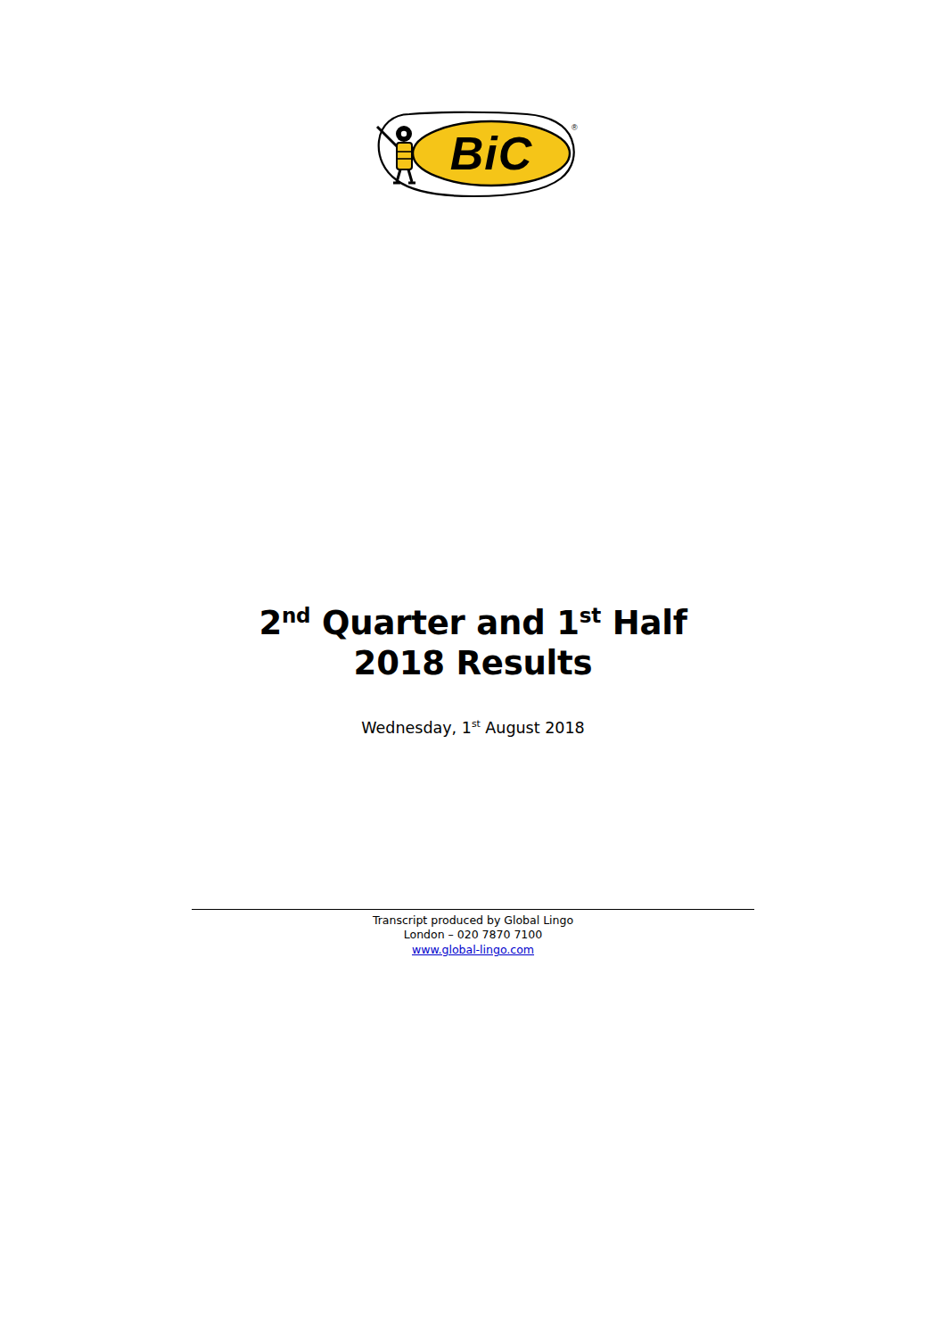BiC ®
2nd Quarter and 1st Half
2018 Results
Wednesday, 1st August 2018
Transcript produced by Global Lingo
London – 020 7870 7100
www.global-lingo.com